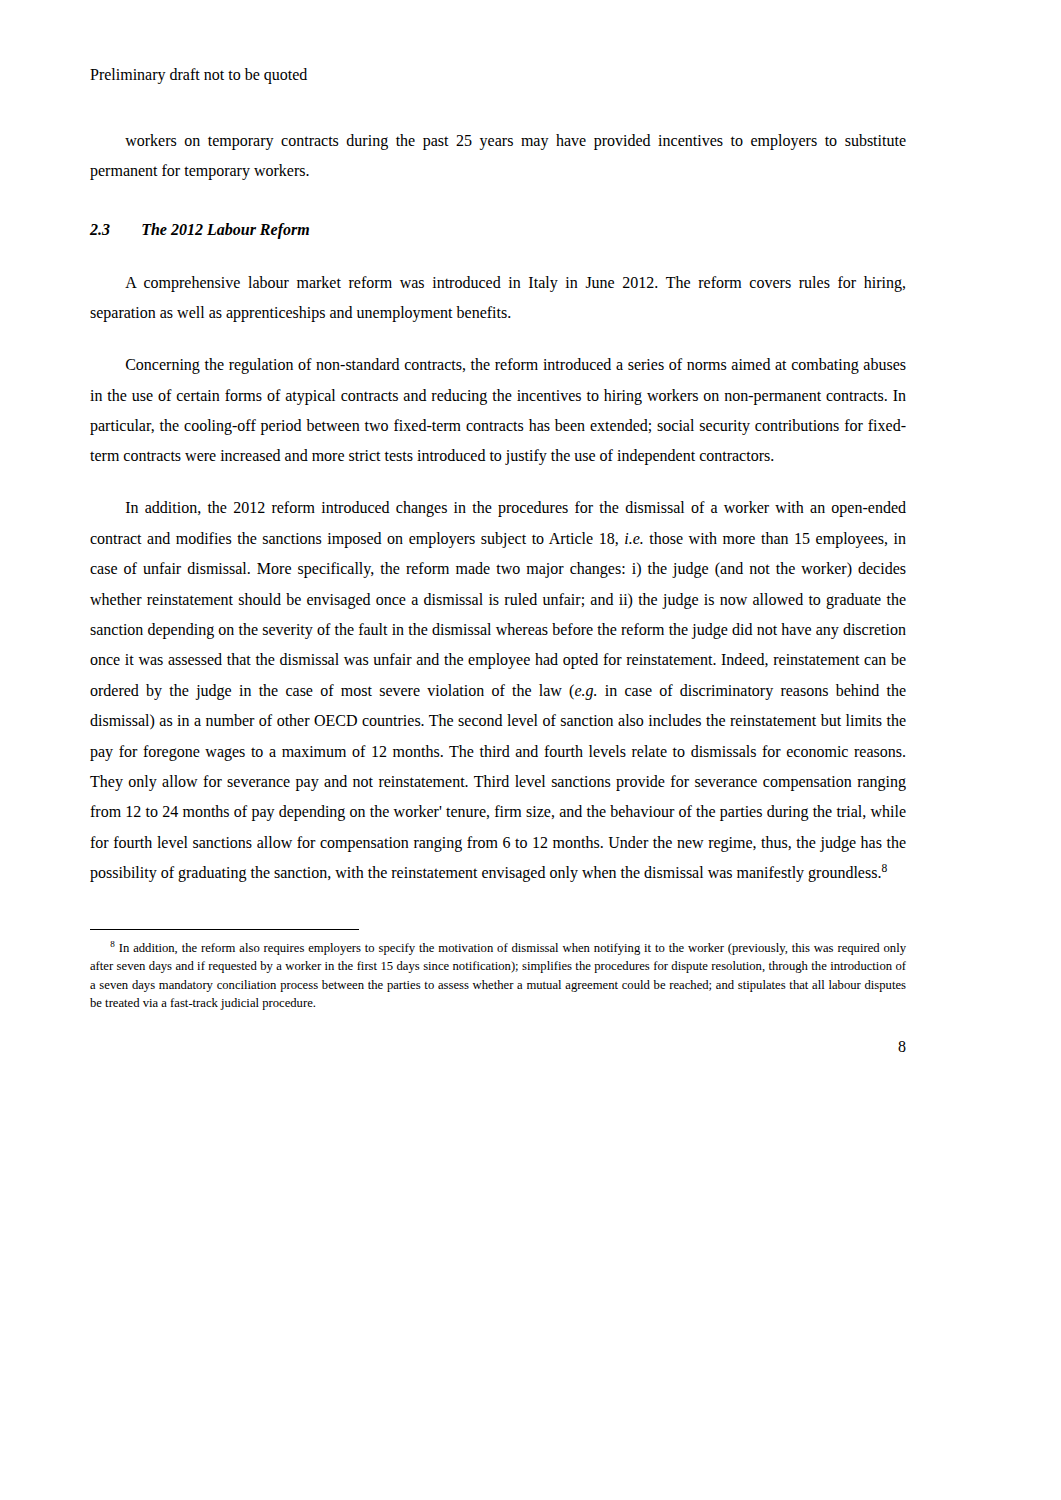Preliminary draft not to be quoted
workers on temporary contracts during the past 25 years may have provided incentives to employers to substitute permanent for temporary workers.
2.3 The 2012 Labour Reform
A comprehensive labour market reform was introduced in Italy in June 2012. The reform covers rules for hiring, separation as well as apprenticeships and unemployment benefits.
Concerning the regulation of non-standard contracts, the reform introduced a series of norms aimed at combating abuses in the use of certain forms of atypical contracts and reducing the incentives to hiring workers on non-permanent contracts. In particular, the cooling-off period between two fixed-term contracts has been extended; social security contributions for fixed-term contracts were increased and more strict tests introduced to justify the use of independent contractors.
In addition, the 2012 reform introduced changes in the procedures for the dismissal of a worker with an open-ended contract and modifies the sanctions imposed on employers subject to Article 18, i.e. those with more than 15 employees, in case of unfair dismissal. More specifically, the reform made two major changes: i) the judge (and not the worker) decides whether reinstatement should be envisaged once a dismissal is ruled unfair; and ii) the judge is now allowed to graduate the sanction depending on the severity of the fault in the dismissal whereas before the reform the judge did not have any discretion once it was assessed that the dismissal was unfair and the employee had opted for reinstatement. Indeed, reinstatement can be ordered by the judge in the case of most severe violation of the law (e.g. in case of discriminatory reasons behind the dismissal) as in a number of other OECD countries. The second level of sanction also includes the reinstatement but limits the pay for foregone wages to a maximum of 12 months. The third and fourth levels relate to dismissals for economic reasons. They only allow for severance pay and not reinstatement. Third level sanctions provide for severance compensation ranging from 12 to 24 months of pay depending on the worker' tenure, firm size, and the behaviour of the parties during the trial, while for fourth level sanctions allow for compensation ranging from 6 to 12 months. Under the new regime, thus, the judge has the possibility of graduating the sanction, with the reinstatement envisaged only when the dismissal was manifestly groundless.8
8 In addition, the reform also requires employers to specify the motivation of dismissal when notifying it to the worker (previously, this was required only after seven days and if requested by a worker in the first 15 days since notification); simplifies the procedures for dispute resolution, through the introduction of a seven days mandatory conciliation process between the parties to assess whether a mutual agreement could be reached; and stipulates that all labour disputes be treated via a fast-track judicial procedure.
8